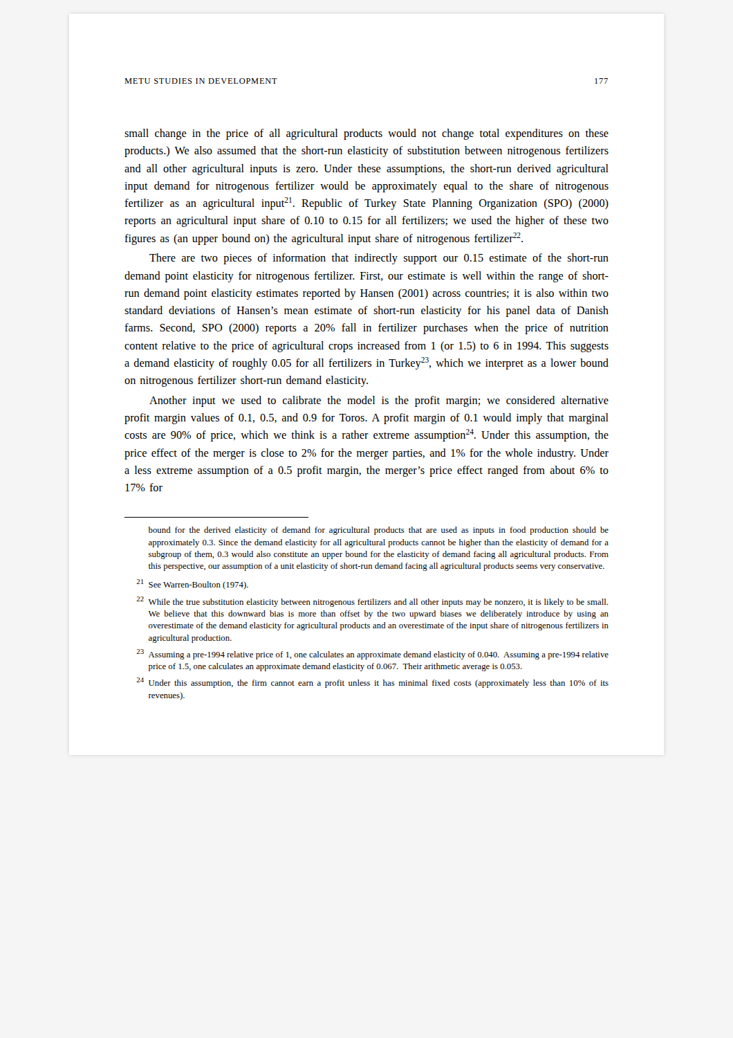METU STUDIES IN DEVELOPMENT 177
small change in the price of all agricultural products would not change total expenditures on these products.) We also assumed that the short-run elasticity of substitution between nitrogenous fertilizers and all other agricultural inputs is zero. Under these assumptions, the short-run derived agricultural input demand for nitrogenous fertilizer would be approximately equal to the share of nitrogenous fertilizer as an agricultural input21. Republic of Turkey State Planning Organization (SPO) (2000) reports an agricultural input share of 0.10 to 0.15 for all fertilizers; we used the higher of these two figures as (an upper bound on) the agricultural input share of nitrogenous fertilizer22.
There are two pieces of information that indirectly support our 0.15 estimate of the short-run demand point elasticity for nitrogenous fertilizer. First, our estimate is well within the range of short-run demand point elasticity estimates reported by Hansen (2001) across countries; it is also within two standard deviations of Hansen’s mean estimate of short-run elasticity for his panel data of Danish farms. Second, SPO (2000) reports a 20% fall in fertilizer purchases when the price of nutrition content relative to the price of agricultural crops increased from 1 (or 1.5) to 6 in 1994. This suggests a demand elasticity of roughly 0.05 for all fertilizers in Turkey23, which we interpret as a lower bound on nitrogenous fertilizer short-run demand elasticity.
Another input we used to calibrate the model is the profit margin; we considered alternative profit margin values of 0.1, 0.5, and 0.9 for Toros. A profit margin of 0.1 would imply that marginal costs are 90% of price, which we think is a rather extreme assumption24. Under this assumption, the price effect of the merger is close to 2% for the merger parties, and 1% for the whole industry. Under a less extreme assumption of a 0.5 profit margin, the merger’s price effect ranged from about 6% to 17% for
bound for the derived elasticity of demand for agricultural products that are used as inputs in food production should be approximately 0.3. Since the demand elasticity for all agricultural products cannot be higher than the elasticity of demand for a subgroup of them, 0.3 would also constitute an upper bound for the elasticity of demand facing all agricultural products. From this perspective, our assumption of a unit elasticity of short-run demand facing all agricultural products seems very conservative.
21
See Warren-Boulton (1974).
22
While the true substitution elasticity between nitrogenous fertilizers and all other inputs may be nonzero, it is likely to be small. We believe that this downward bias is more than offset by the two upward biases we deliberately introduce by using an overestimate of the demand elasticity for agricultural products and an overestimate of the input share of nitrogenous fertilizers in agricultural production.
23
Assuming a pre-1994 relative price of 1, one calculates an approximate demand elasticity of 0.040. Assuming a pre-1994 relative price of 1.5, one calculates an approximate demand elasticity of 0.067. Their arithmetic average is 0.053.
24
Under this assumption, the firm cannot earn a profit unless it has minimal fixed costs (approximately less than 10% of its revenues).